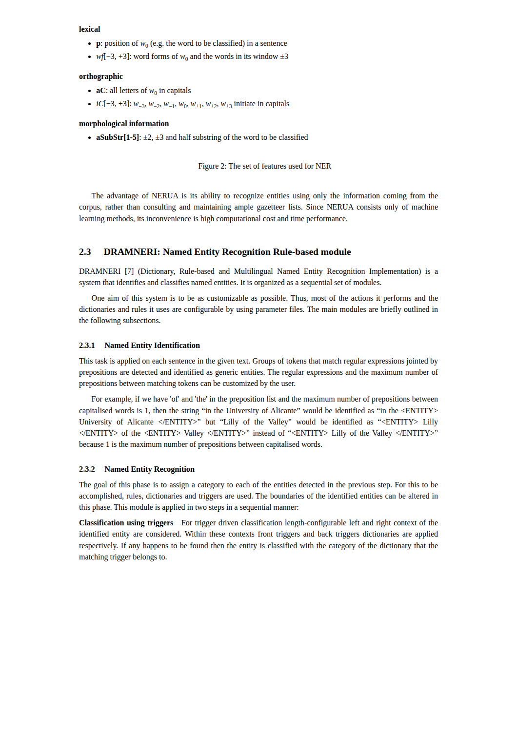lexical
p: position of w0 (e.g. the word to be classified) in a sentence
wf[−3, +3]: word forms of w0 and the words in its window ±3
orthographic
aC: all letters of w0 in capitals
iC[−3, +3]: w−3, w−2, w−1, w0, w+1, w+2, w+3 initiate in capitals
morphological information
aSubStr[1-5]: ±2, ±3 and half substring of the word to be classified
Figure 2: The set of features used for NER
The advantage of NERUA is its ability to recognize entities using only the information coming from the corpus, rather than consulting and maintaining ample gazetteer lists. Since NERUA consists only of machine learning methods, its inconvenience is high computational cost and time performance.
2.3 DRAMNERI: Named Entity Recognition Rule-based module
DRAMNERI [7] (Dictionary, Rule-based and Multilingual Named Entity Recognition Implementation) is a system that identifies and classifies named entities. It is organized as a sequential set of modules.
One aim of this system is to be as customizable as possible. Thus, most of the actions it performs and the dictionaries and rules it uses are configurable by using parameter files. The main modules are briefly outlined in the following subsections.
2.3.1 Named Entity Identification
This task is applied on each sentence in the given text. Groups of tokens that match regular expressions jointed by prepositions are detected and identified as generic entities. The regular expressions and the maximum number of prepositions between matching tokens can be customized by the user.
For example, if we have 'of' and 'the' in the preposition list and the maximum number of prepositions between capitalised words is 1, then the string “in the University of Alicante” would be identified as “in the <ENTITY> University of Alicante </ENTITY>” but “Lilly of the Valley” would be identified as “<ENTITY> Lilly </ENTITY> of the <ENTITY> Valley </ENTITY>” instead of “<ENTITY> Lilly of the Valley </ENTITY>” because 1 is the maximum number of prepositions between capitalised words.
2.3.2 Named Entity Recognition
The goal of this phase is to assign a category to each of the entities detected in the previous step. For this to be accomplished, rules, dictionaries and triggers are used. The boundaries of the identified entities can be altered in this phase. This module is applied in two steps in a sequential manner:
Classification using triggers For trigger driven classification length-configurable left and right context of the identified entity are considered. Within these contexts front triggers and back triggers dictionaries are applied respectively. If any happens to be found then the entity is classified with the category of the dictionary that the matching trigger belongs to.